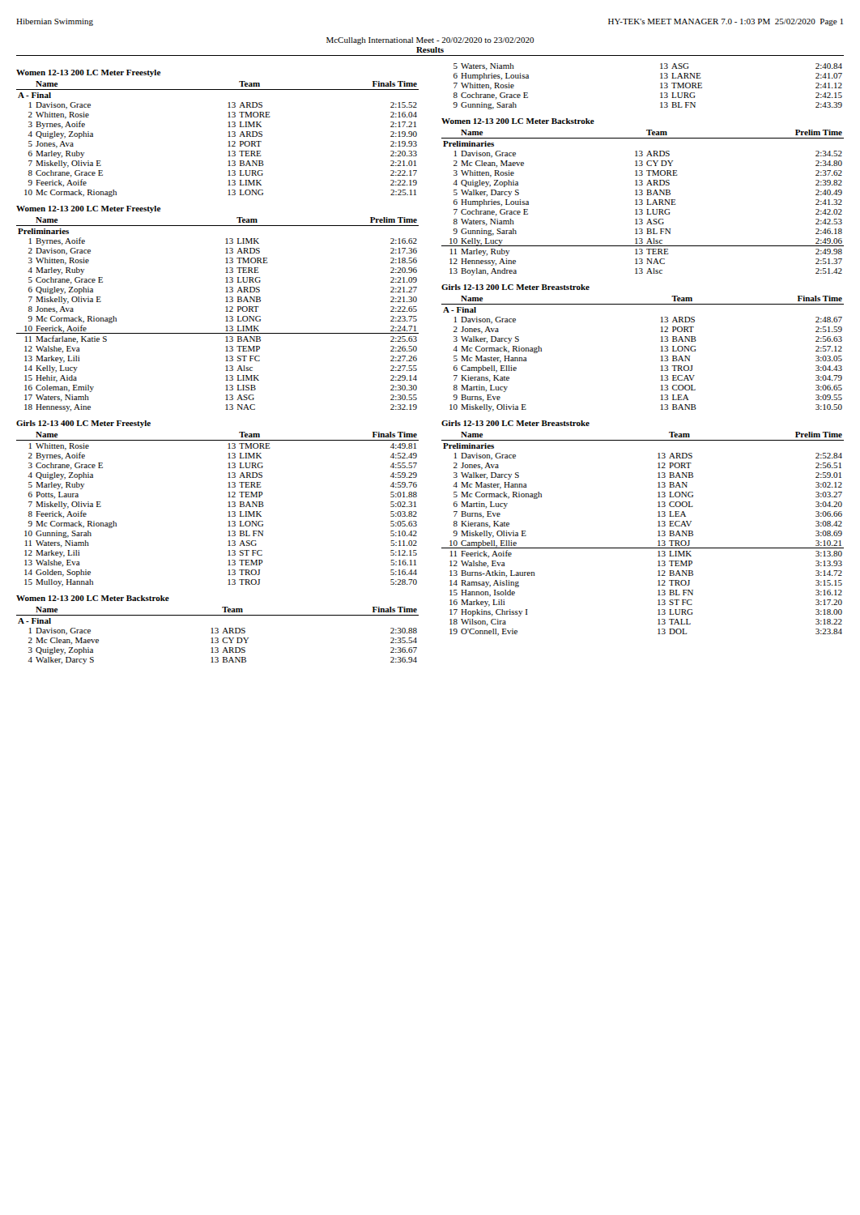Hibernian Swimming HY-TEK's MEET MANAGER 7.0 - 1:03 PM 25/02/2020 Page 1
McCullagh International Meet - 20/02/2020 to 23/02/2020
Results
Women 12-13 200 LC Meter Freestyle
| | Name | | Team | Finals Time |
| --- | --- | --- | --- | --- |
| A - Final |
| 1 | Davison, Grace | 13 | ARDS | 2:15.52 |
| 2 | Whitten, Rosie | 13 | TMORE | 2:16.04 |
| 3 | Byrnes, Aoife | 13 | LIMK | 2:17.21 |
| 4 | Quigley, Zophia | 13 | ARDS | 2:19.90 |
| 5 | Jones, Ava | 12 | PORT | 2:19.93 |
| 6 | Marley, Ruby | 13 | TERE | 2:20.33 |
| 7 | Miskelly, Olivia E | 13 | BANB | 2:21.01 |
| 8 | Cochrane, Grace E | 13 | LURG | 2:22.17 |
| 9 | Feerick, Aoife | 13 | LIMK | 2:22.19 |
| 10 | Mc Cormack, Rionagh | 13 | LONG | 2:25.11 |
Women 12-13 200 LC Meter Freestyle
| | Name | | Team | Prelim Time |
| --- | --- | --- | --- | --- |
| Preliminaries |
| 1 | Byrnes, Aoife | 13 | LIMK | 2:16.62 |
| 2 | Davison, Grace | 13 | ARDS | 2:17.36 |
| 3 | Whitten, Rosie | 13 | TMORE | 2:18.56 |
| 4 | Marley, Ruby | 13 | TERE | 2:20.96 |
| 5 | Cochrane, Grace E | 13 | LURG | 2:21.09 |
| 6 | Quigley, Zophia | 13 | ARDS | 2:21.27 |
| 7 | Miskelly, Olivia E | 13 | BANB | 2:21.30 |
| 8 | Jones, Ava | 12 | PORT | 2:22.65 |
| 9 | Mc Cormack, Rionagh | 13 | LONG | 2:23.75 |
| 10 | Feerick, Aoife | 13 | LIMK | 2:24.71 |
| 11 | Macfarlane, Katie S | 13 | BANB | 2:25.63 |
| 12 | Walshe, Eva | 13 | TEMP | 2:26.50 |
| 13 | Markey, Lili | 13 | ST FC | 2:27.26 |
| 14 | Kelly, Lucy | 13 | Alsc | 2:27.55 |
| 15 | Hehir, Aida | 13 | LIMK | 2:29.14 |
| 16 | Coleman, Emily | 13 | LISB | 2:30.30 |
| 17 | Waters, Niamh | 13 | ASG | 2:30.55 |
| 18 | Hennessy, Aine | 13 | NAC | 2:32.19 |
Girls 12-13 400 LC Meter Freestyle
| | Name | | Team | Finals Time |
| --- | --- | --- | --- | --- |
| 1 | Whitten, Rosie | 13 | TMORE | 4:49.81 |
| 2 | Byrnes, Aoife | 13 | LIMK | 4:52.49 |
| 3 | Cochrane, Grace E | 13 | LURG | 4:55.57 |
| 4 | Quigley, Zophia | 13 | ARDS | 4:59.29 |
| 5 | Marley, Ruby | 13 | TERE | 4:59.76 |
| 6 | Potts, Laura | 12 | TEMP | 5:01.88 |
| 7 | Miskelly, Olivia E | 13 | BANB | 5:02.31 |
| 8 | Feerick, Aoife | 13 | LIMK | 5:03.82 |
| 9 | Mc Cormack, Rionagh | 13 | LONG | 5:05.63 |
| 10 | Gunning, Sarah | 13 | BL FN | 5:10.42 |
| 11 | Waters, Niamh | 13 | ASG | 5:11.02 |
| 12 | Markey, Lili | 13 | ST FC | 5:12.15 |
| 13 | Walshe, Eva | 13 | TEMP | 5:16.11 |
| 14 | Golden, Sophie | 13 | TROJ | 5:16.44 |
| 15 | Mulloy, Hannah | 13 | TROJ | 5:28.70 |
Women 12-13 200 LC Meter Backstroke
| | Name | | Team | Finals Time |
| --- | --- | --- | --- | --- |
| A - Final |
| 1 | Davison, Grace | 13 | ARDS | 2:30.88 |
| 2 | Mc Clean, Maeve | 13 | CY DY | 2:35.54 |
| 3 | Quigley, Zophia | 13 | ARDS | 2:36.67 |
| 4 | Walker, Darcy S | 13 | BANB | 2:36.94 |
| 5 | Waters, Niamh | 13 | ASG | 2:40.84 |
| 6 | Humphries, Louisa | 13 | LARNE | 2:41.07 |
| 7 | Whitten, Rosie | 13 | TMORE | 2:41.12 |
| 8 | Cochrane, Grace E | 13 | LURG | 2:42.15 |
| 9 | Gunning, Sarah | 13 | BL FN | 2:43.39 |
Women 12-13 200 LC Meter Backstroke
| | Name | | Team | Prelim Time |
| --- | --- | --- | --- | --- |
| Preliminaries |
| 1 | Davison, Grace | 13 | ARDS | 2:34.52 |
| 2 | Mc Clean, Maeve | 13 | CY DY | 2:34.80 |
| 3 | Whitten, Rosie | 13 | TMORE | 2:37.62 |
| 4 | Quigley, Zophia | 13 | ARDS | 2:39.82 |
| 5 | Walker, Darcy S | 13 | BANB | 2:40.49 |
| 6 | Humphries, Louisa | 13 | LARNE | 2:41.32 |
| 7 | Cochrane, Grace E | 13 | LURG | 2:42.02 |
| 8 | Waters, Niamh | 13 | ASG | 2:42.53 |
| 9 | Gunning, Sarah | 13 | BL FN | 2:46.18 |
| 10 | Kelly, Lucy | 13 | Alsc | 2:49.06 |
| 11 | Marley, Ruby | 13 | TERE | 2:49.98 |
| 12 | Hennessy, Aine | 13 | NAC | 2:51.37 |
| 13 | Boylan, Andrea | 13 | Alsc | 2:51.42 |
Girls 12-13 200 LC Meter Breaststroke
| | Name | | Team | Finals Time |
| --- | --- | --- | --- | --- |
| A - Final |
| 1 | Davison, Grace | 13 | ARDS | 2:48.67 |
| 2 | Jones, Ava | 12 | PORT | 2:51.59 |
| 3 | Walker, Darcy S | 13 | BANB | 2:56.63 |
| 4 | Mc Cormack, Rionagh | 13 | LONG | 2:57.12 |
| 5 | Mc Master, Hanna | 13 | BAN | 3:03.05 |
| 6 | Campbell, Ellie | 13 | TROJ | 3:04.43 |
| 7 | Kierans, Kate | 13 | ECAV | 3:04.79 |
| 8 | Martin, Lucy | 13 | COOL | 3:06.65 |
| 9 | Burns, Eve | 13 | LEA | 3:09.55 |
| 10 | Miskelly, Olivia E | 13 | BANB | 3:10.50 |
Girls 12-13 200 LC Meter Breaststroke
| | Name | | Team | Prelim Time |
| --- | --- | --- | --- | --- |
| Preliminaries |
| 1 | Davison, Grace | 13 | ARDS | 2:52.84 |
| 2 | Jones, Ava | 12 | PORT | 2:56.51 |
| 3 | Walker, Darcy S | 13 | BANB | 2:59.01 |
| 4 | Mc Master, Hanna | 13 | BAN | 3:02.12 |
| 5 | Mc Cormack, Rionagh | 13 | LONG | 3:03.27 |
| 6 | Martin, Lucy | 13 | COOL | 3:04.20 |
| 7 | Burns, Eve | 13 | LEA | 3:06.66 |
| 8 | Kierans, Kate | 13 | ECAV | 3:08.42 |
| 9 | Miskelly, Olivia E | 13 | BANB | 3:08.69 |
| 10 | Campbell, Ellie | 13 | TROJ | 3:10.21 |
| 11 | Feerick, Aoife | 13 | LIMK | 3:13.80 |
| 12 | Walshe, Eva | 13 | TEMP | 3:13.93 |
| 13 | Burns-Atkin, Lauren | 12 | BANB | 3:14.72 |
| 14 | Ramsay, Aisling | 12 | TROJ | 3:15.15 |
| 15 | Hannon, Isolde | 13 | BL FN | 3:16.12 |
| 16 | Markey, Lili | 13 | ST FC | 3:17.20 |
| 17 | Hopkins, Chrissy I | 13 | LURG | 3:18.00 |
| 18 | Wilson, Cira | 13 | TALL | 3:18.22 |
| 19 | O'Connell, Evie | 13 | DOL | 3:23.84 |